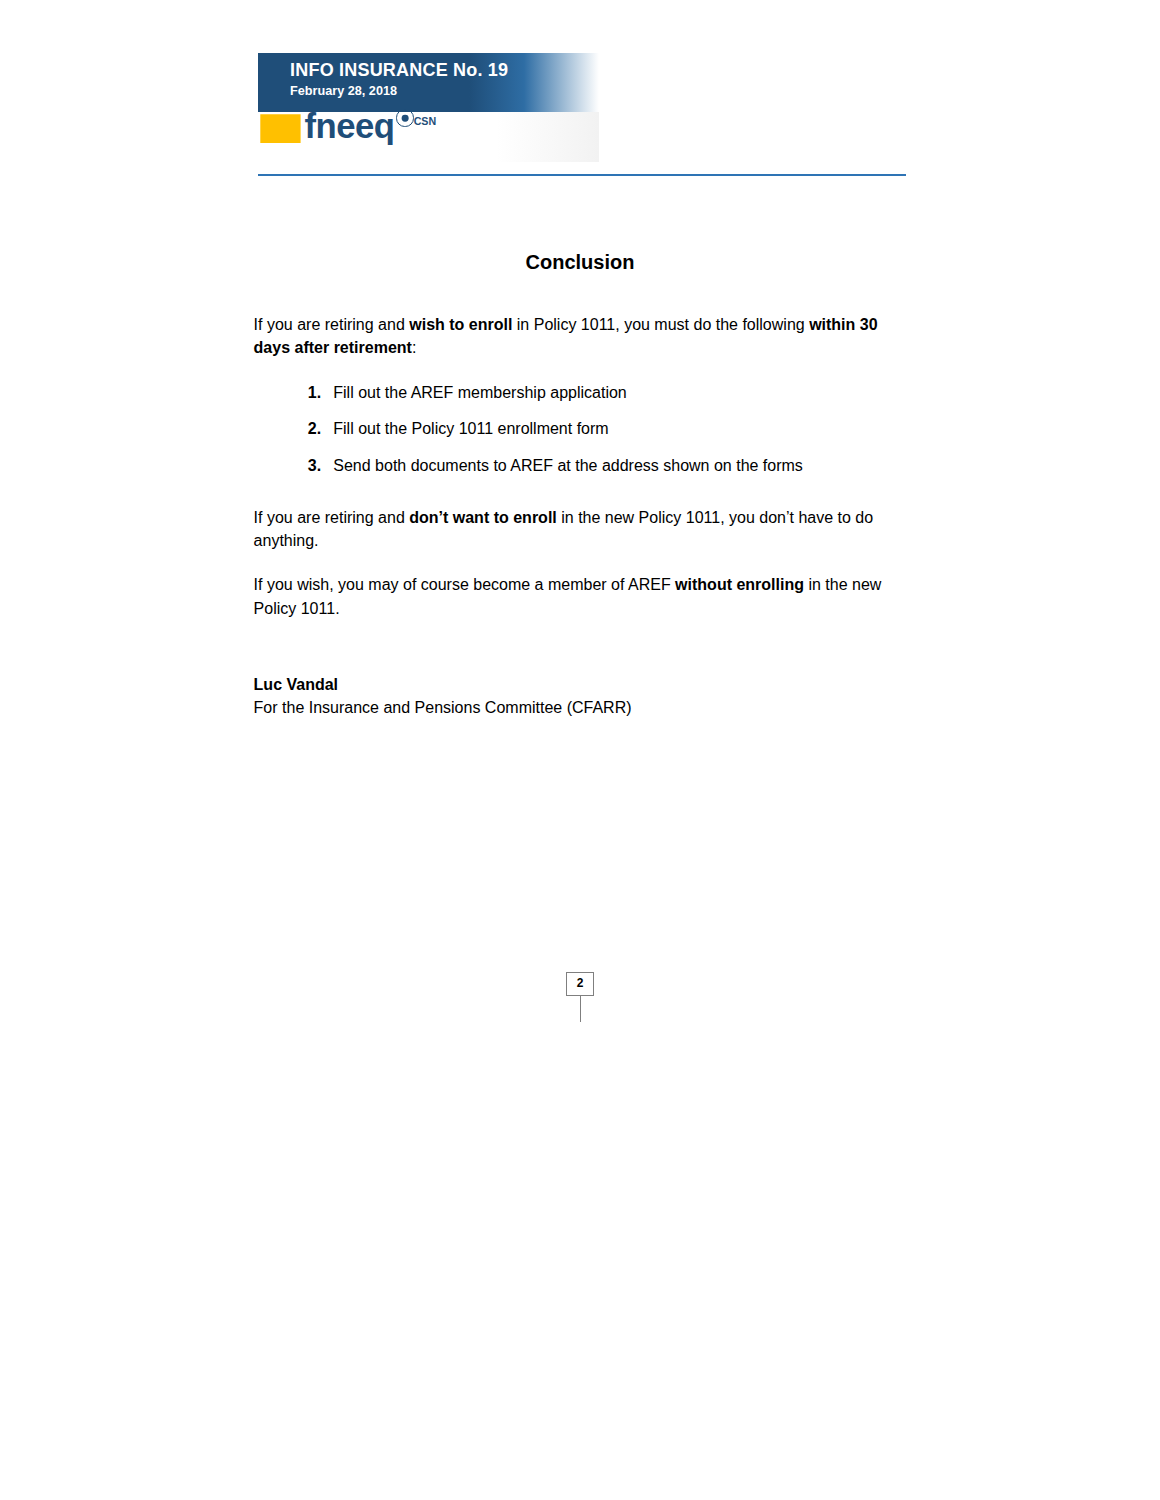INFO INSURANCE No. 19
February 28, 2018
fneeq CSN
Conclusion
If you are retiring and wish to enroll in Policy 1011, you must do the following within 30 days after retirement:
Fill out the AREF membership application
Fill out the Policy 1011 enrollment form
Send both documents to AREF at the address shown on the forms
If you are retiring and don’t want to enroll in the new Policy 1011, you don’t have to do anything.
If you wish, you may of course become a member of AREF without enrolling in the new Policy 1011.
Luc Vandal
For the Insurance and Pensions Committee (CFARR)
2